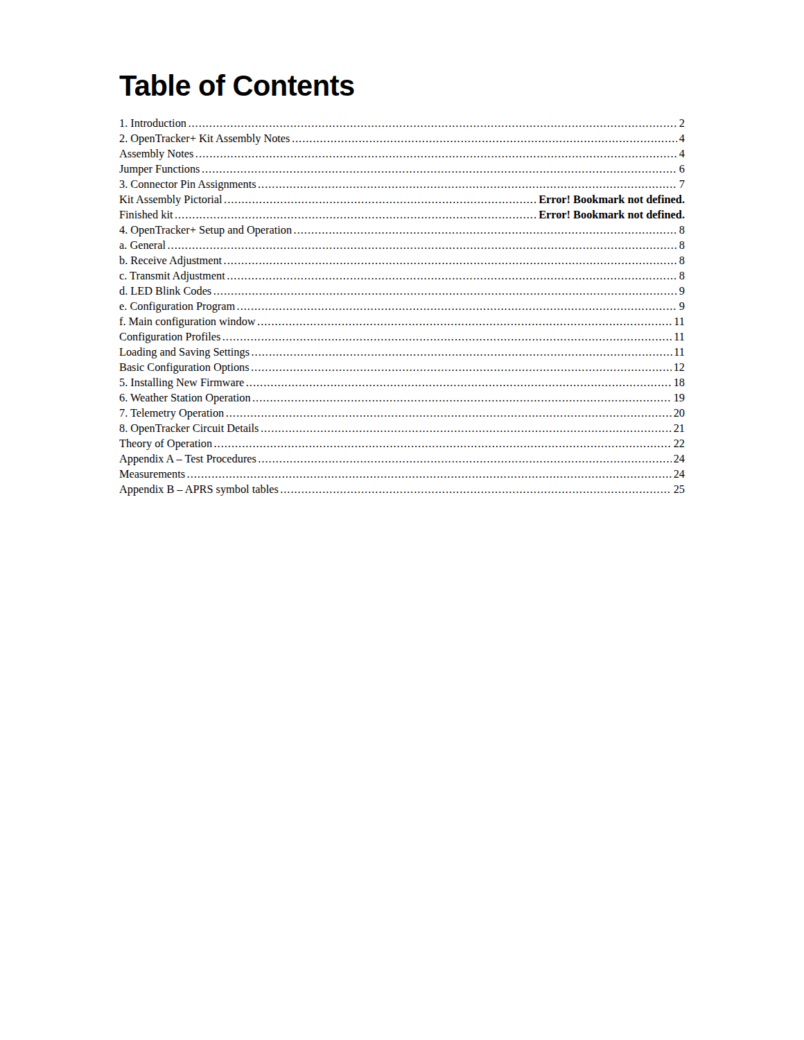Table of Contents
1. Introduction 2
2. OpenTracker+ Kit Assembly Notes 4
Assembly Notes 4
Jumper Functions 6
3. Connector Pin Assignments 7
Kit Assembly Pictorial Error! Bookmark not defined.
Finished kit Error! Bookmark not defined.
4. OpenTracker+ Setup and Operation 8
a. General 8
b. Receive Adjustment 8
c. Transmit Adjustment 8
d. LED Blink Codes 9
e. Configuration Program 9
f. Main configuration window 11
Configuration Profiles 11
Loading and Saving Settings 11
Basic Configuration Options 12
5. Installing New Firmware 18
6. Weather Station Operation 19
7. Telemetry Operation 20
8. OpenTracker Circuit Details 21
Theory of Operation 22
Appendix A – Test Procedures 24
Measurements 24
Appendix B – APRS symbol tables 25